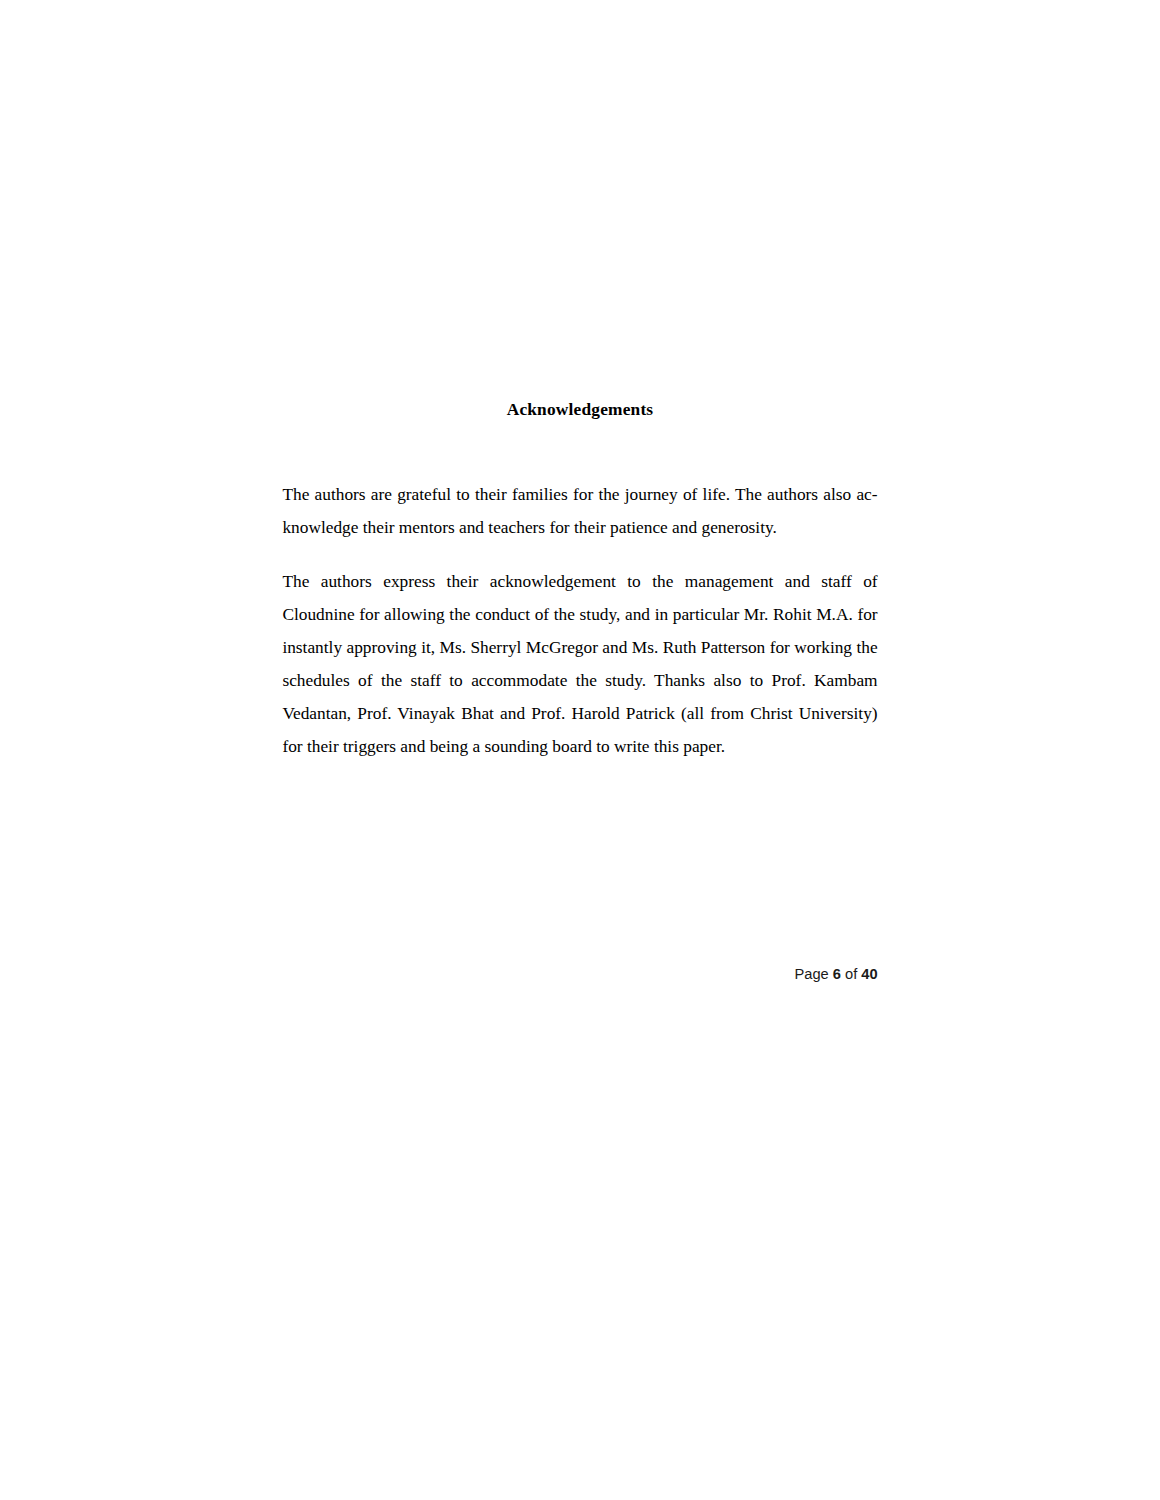Acknowledgements
The authors are grateful to their families for the journey of life. The authors also acknowledge their mentors and teachers for their patience and generosity.
The authors express their acknowledgement to the management and staff of Cloudnine for allowing the conduct of the study, and in particular Mr. Rohit M.A. for instantly approving it, Ms. Sherryl McGregor and Ms. Ruth Patterson for working the schedules of the staff to accommodate the study. Thanks also to Prof. Kambam Vedantan, Prof. Vinayak Bhat and Prof. Harold Patrick (all from Christ University) for their triggers and being a sounding board to write this paper.
Page 6 of 40